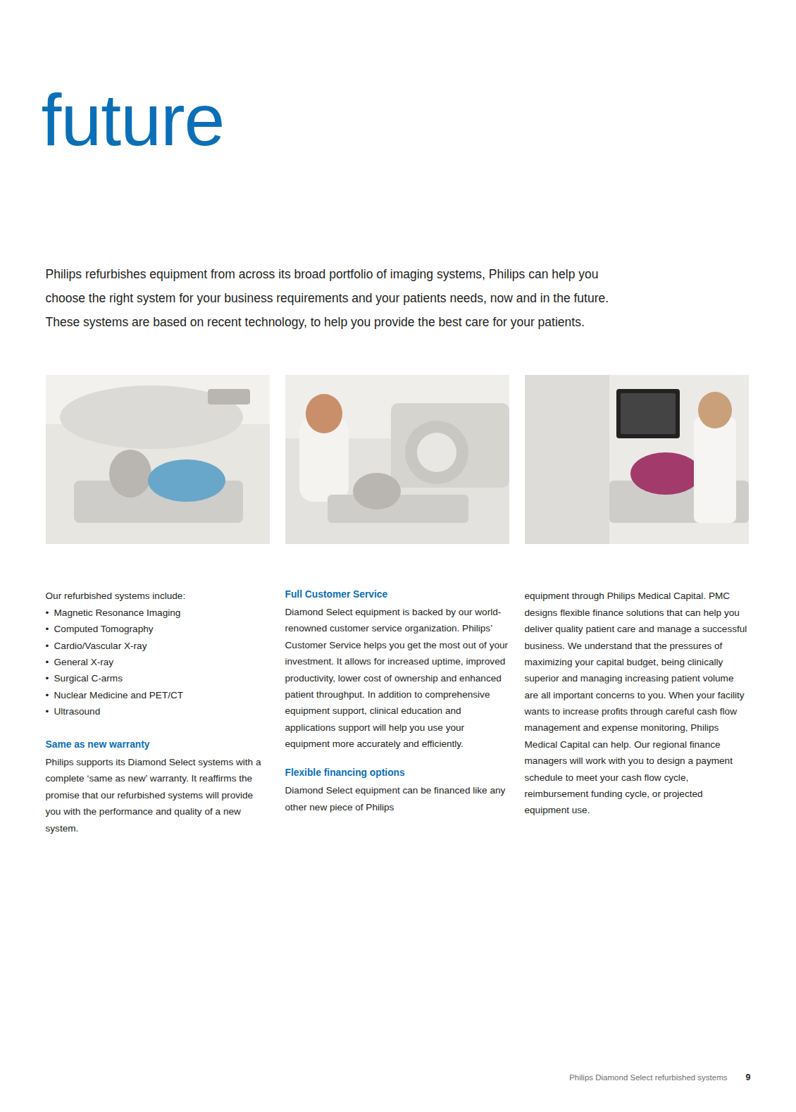future
Philips refurbishes equipment from across its broad portfolio of imaging systems, Philips can help you choose the right system for your business requirements and your patients needs, now and in the future. These systems are based on recent technology, to help you provide the best care for your patients.
Our refurbished systems include:
Magnetic Resonance Imaging
Computed Tomography
Cardio/Vascular X-ray
General X-ray
Surgical C-arms
Nuclear Medicine and PET/CT
Ultrasound
Same as new warranty
Philips supports its Diamond Select systems with a complete ‘same as new’ warranty. It reaffirms the promise that our refurbished systems will provide you with the performance and quality of a new system.
Full Customer Service
Diamond Select equipment is backed by our world-renowned customer service organization. Philips’ Customer Service helps you get the most out of your investment. It allows for increased uptime, improved productivity, lower cost of ownership and enhanced patient throughput. In addition to comprehensive equipment support, clinical education and applications support will help you use your equipment more accurately and efficiently.
Flexible financing options
Diamond Select equipment can be financed like any other new piece of Philips
equipment through Philips Medical Capital. PMC designs flexible finance solutions that can help you deliver quality patient care and manage a successful business. We understand that the pressures of maximizing your capital budget, being clinically superior and managing increasing patient volume are all important concerns to you. When your facility wants to increase profits through careful cash flow management and expense monitoring, Philips Medical Capital can help. Our regional finance managers will work with you to design a payment schedule to meet your cash flow cycle, reimbursement funding cycle, or projected equipment use.
Philips Diamond Select refurbished systems 9